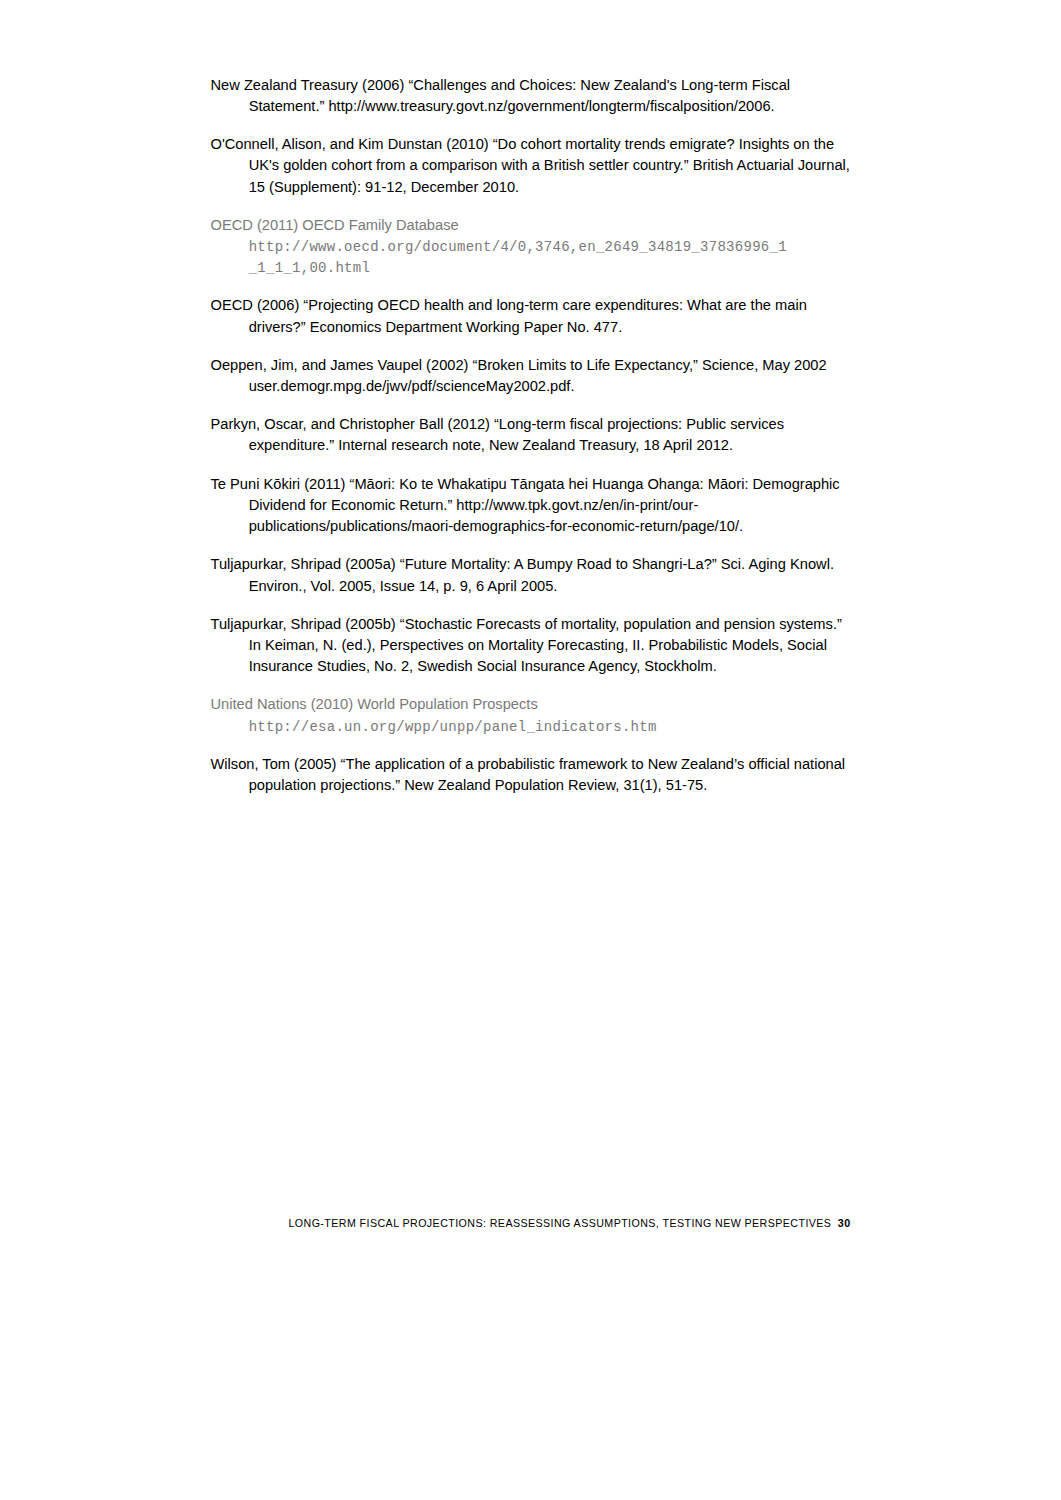New Zealand Treasury (2006) “Challenges and Choices: New Zealand's Long-term Fiscal Statement.” http://www.treasury.govt.nz/government/longterm/fiscalposition/2006.
O'Connell, Alison, and Kim Dunstan (2010) “Do cohort mortality trends emigrate? Insights on the UK's golden cohort from a comparison with a British settler country.” British Actuarial Journal, 15 (Supplement): 91-12, December 2010.
OECD (2011) OECD Family Database
http://www.oecd.org/document/4/0,3746,en_2649_34819_37836996_1
_1_1_1,00.html
OECD (2006) “Projecting OECD health and long-term care expenditures: What are the main drivers?” Economics Department Working Paper No. 477.
Oeppen, Jim, and James Vaupel (2002) “Broken Limits to Life Expectancy,” Science, May 2002 user.demogr.mpg.de/jwv/pdf/scienceMay2002.pdf.
Parkyn, Oscar, and Christopher Ball (2012) “Long-term fiscal projections: Public services expenditure.” Internal research note, New Zealand Treasury, 18 April 2012.
Te Puni Kōkiri (2011) “Māori: Ko te Whakatipu Tāngata hei Huanga Ohanga: Māori: Demographic Dividend for Economic Return.” http://www.tpk.govt.nz/en/in-print/our-publications/publications/maori-demographics-for-economic-return/page/10/.
Tuljapurkar, Shripad (2005a) “Future Mortality: A Bumpy Road to Shangri-La?” Sci. Aging Knowl. Environ., Vol. 2005, Issue 14, p. 9, 6 April 2005.
Tuljapurkar, Shripad (2005b) “Stochastic Forecasts of mortality, population and pension systems.” In Keiman, N. (ed.), Perspectives on Mortality Forecasting, II. Probabilistic Models, Social Insurance Studies, No. 2, Swedish Social Insurance Agency, Stockholm.
United Nations (2010) World Population Prospects
http://esa.un.org/wpp/unpp/panel_indicators.htm
Wilson, Tom (2005) “The application of a probabilistic framework to New Zealand’s official national population projections.” New Zealand Population Review, 31(1), 51-75.
LONG-TERM FISCAL PROJECTIONS: REASSESSING ASSUMPTIONS, TESTING NEW PERSPECTIVES30